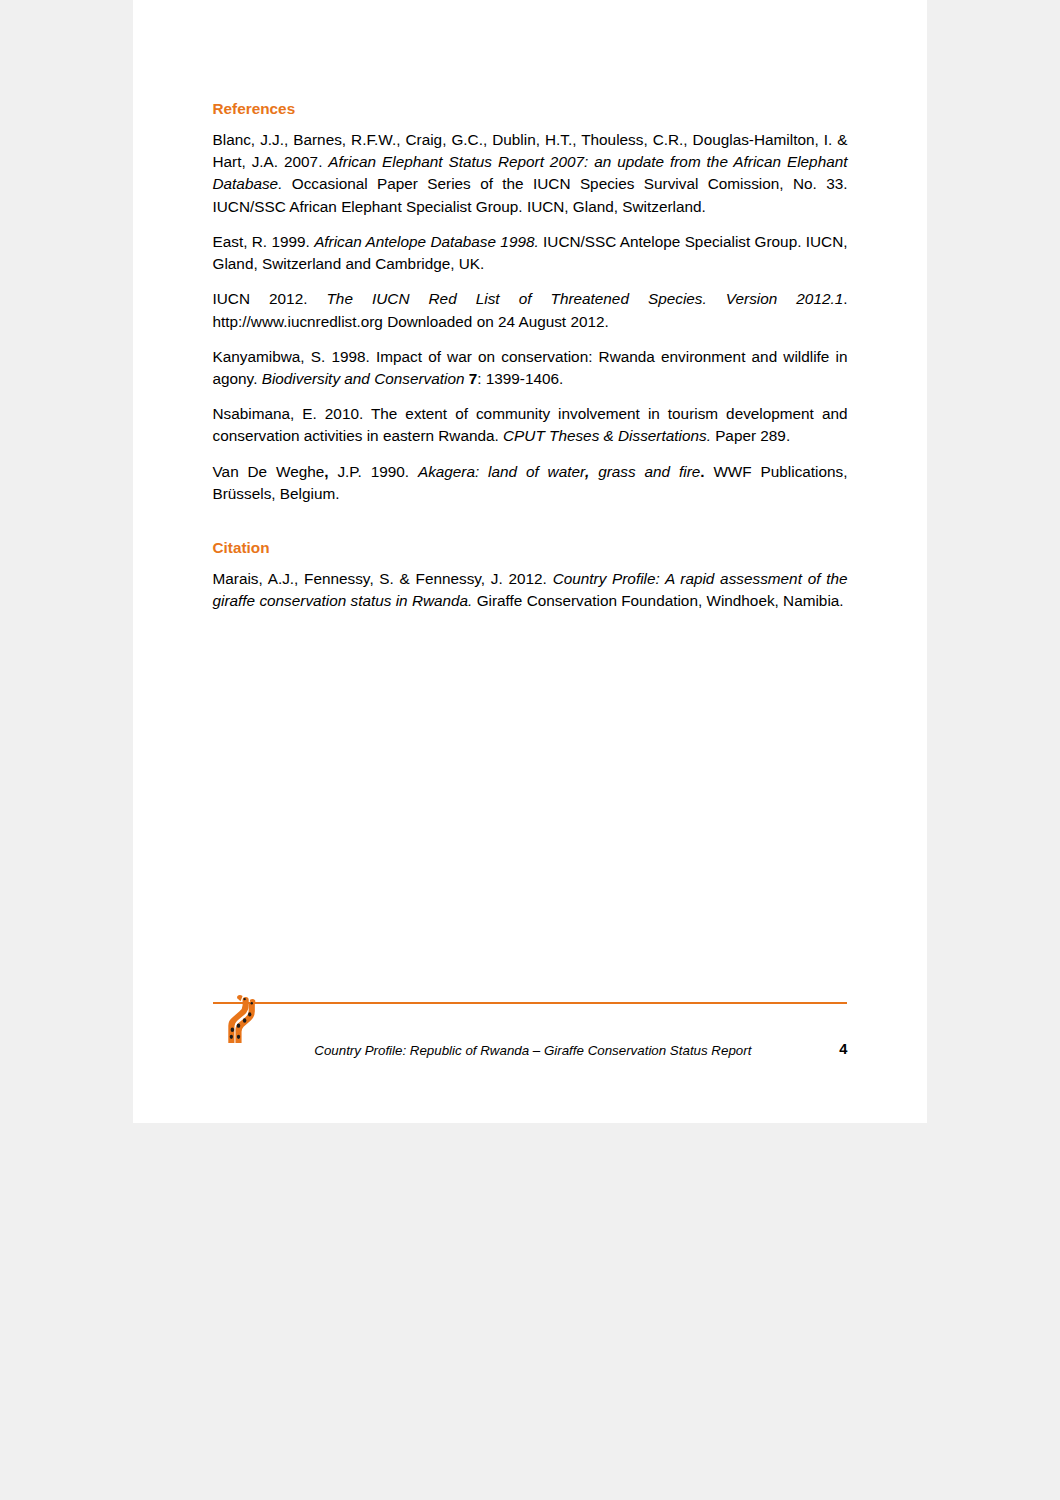References
Blanc, J.J., Barnes, R.F.W., Craig, G.C., Dublin, H.T., Thouless, C.R., Douglas-Hamilton, I. & Hart, J.A. 2007. African Elephant Status Report 2007: an update from the African Elephant Database. Occasional Paper Series of the IUCN Species Survival Comission, No. 33. IUCN/SSC African Elephant Specialist Group. IUCN, Gland, Switzerland.
East, R. 1999. African Antelope Database 1998. IUCN/SSC Antelope Specialist Group. IUCN, Gland, Switzerland and Cambridge, UK.
IUCN 2012. The IUCN Red List of Threatened Species. Version 2012.1. http://www.iucnredlist.org Downloaded on 24 August 2012.
Kanyamibwa, S. 1998. Impact of war on conservation: Rwanda environment and wildlife in agony. Biodiversity and Conservation 7: 1399-1406.
Nsabimana, E. 2010. The extent of community involvement in tourism development and conservation activities in eastern Rwanda. CPUT Theses & Dissertations. Paper 289.
Van De Weghe, J.P. 1990. Akagera: land of water, grass and fire. WWF Publications, Brüssels, Belgium.
Citation
Marais, A.J., Fennessy, S. & Fennessy, J. 2012. Country Profile: A rapid assessment of the giraffe conservation status in Rwanda. Giraffe Conservation Foundation, Windhoek, Namibia.
Country Profile: Republic of Rwanda – Giraffe Conservation Status Report
4